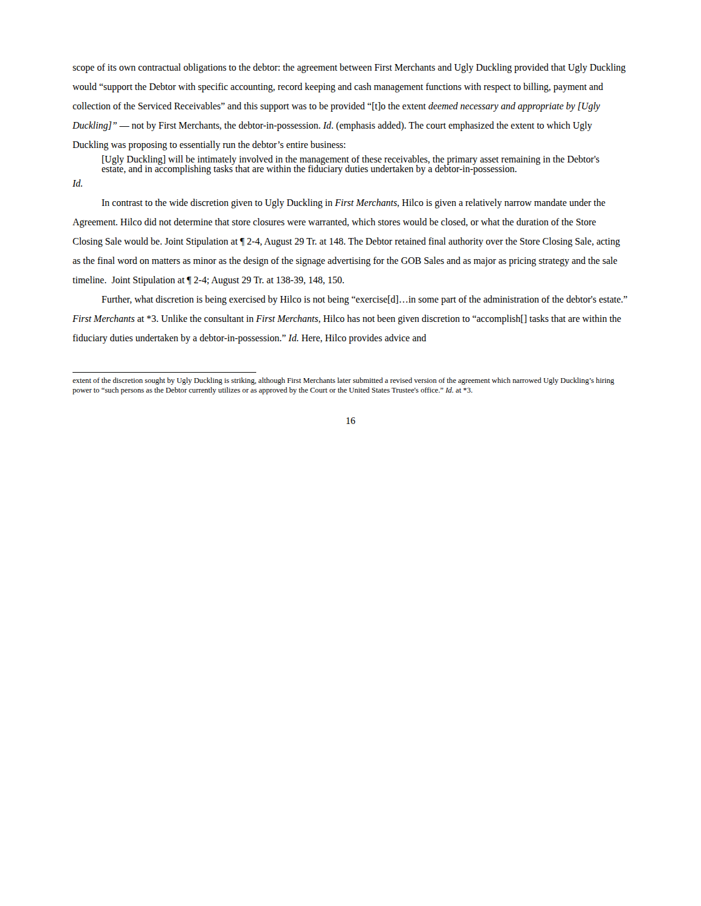scope of its own contractual obligations to the debtor: the agreement between First Merchants and Ugly Duckling provided that Ugly Duckling would “support the Debtor with specific accounting, record keeping and cash management functions with respect to billing, payment and collection of the Serviced Receivables” and this support was to be provided “[t]o the extent deemed necessary and appropriate by [Ugly Duckling]” — not by First Merchants, the debtor-in-possession. Id. (emphasis added). The court emphasized the extent to which Ugly Duckling was proposing to essentially run the debtor’s entire business:
[Ugly Duckling] will be intimately involved in the management of these receivables, the primary asset remaining in the Debtor's estate, and in accomplishing tasks that are within the fiduciary duties undertaken by a debtor-in-possession.
Id.
In contrast to the wide discretion given to Ugly Duckling in First Merchants, Hilco is given a relatively narrow mandate under the Agreement. Hilco did not determine that store closures were warranted, which stores would be closed, or what the duration of the Store Closing Sale would be. Joint Stipulation at ¶ 2-4, August 29 Tr. at 148. The Debtor retained final authority over the Store Closing Sale, acting as the final word on matters as minor as the design of the signage advertising for the GOB Sales and as major as pricing strategy and the sale timeline. Joint Stipulation at ¶ 2-4; August 29 Tr. at 138-39, 148, 150.
Further, what discretion is being exercised by Hilco is not being “exercise[d]…in some part of the administration of the debtor's estate.” First Merchants at *3. Unlike the consultant in First Merchants, Hilco has not been given discretion to “accomplish[] tasks that are within the fiduciary duties undertaken by a debtor-in-possession.” Id. Here, Hilco provides advice and
extent of the discretion sought by Ugly Duckling is striking, although First Merchants later submitted a revised version of the agreement which narrowed Ugly Duckling’s hiring power to “such persons as the Debtor currently utilizes or as approved by the Court or the United States Trustee's office.” Id. at *3.
16